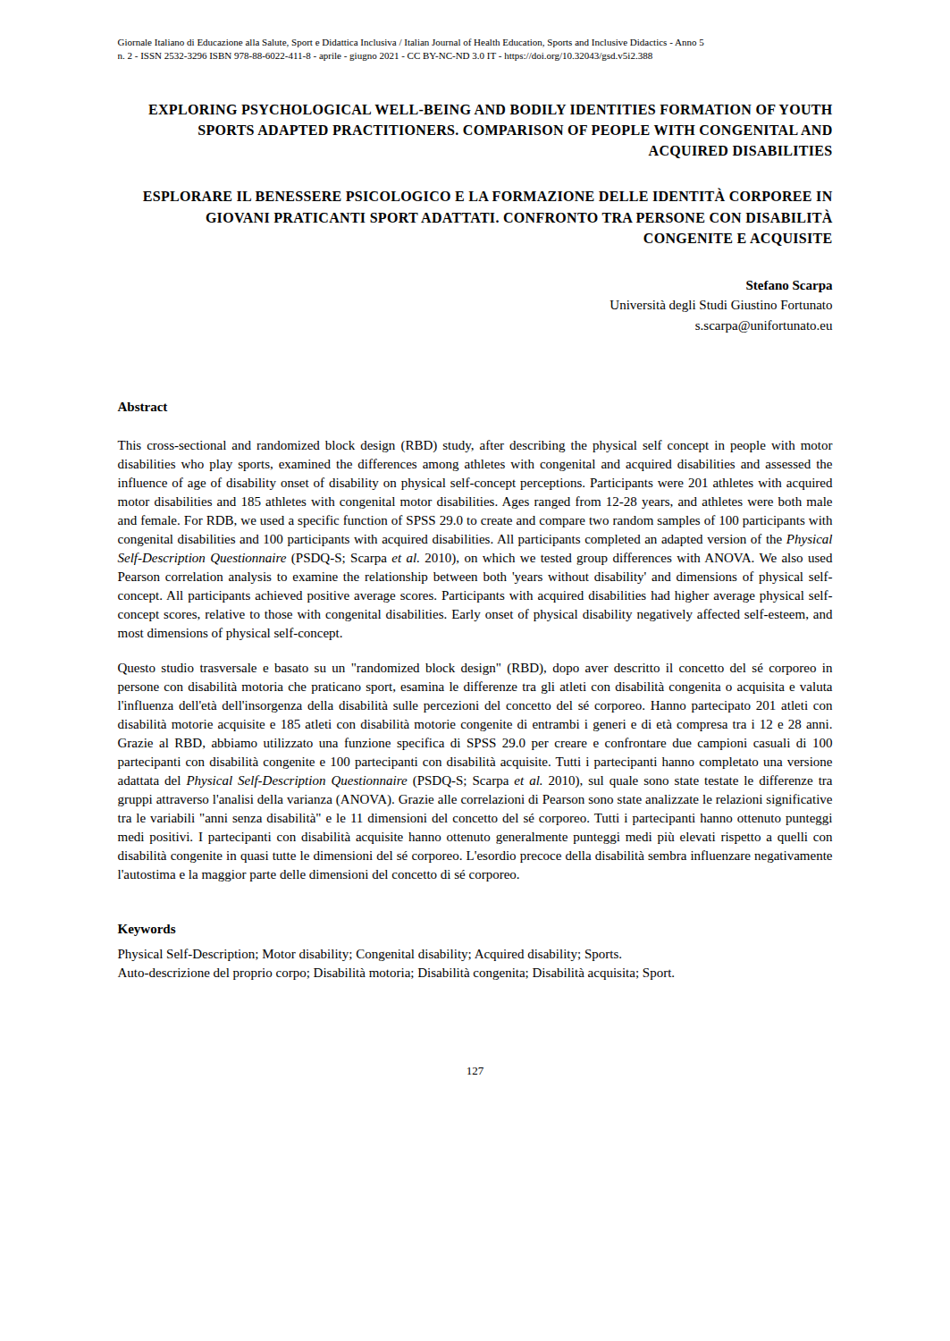Giornale Italiano di Educazione alla Salute, Sport e Didattica Inclusiva / Italian Journal of Health Education, Sports and Inclusive Didactics - Anno 5
n. 2 - ISSN 2532-3296 ISBN 978-88-6022-411-8 - aprile - giugno 2021 - CC BY-NC-ND 3.0 IT - https://doi.org/10.32043/gsd.v5i2.388
Exploring Psychological Well-Being and Bodily Identities Formation of Youth Sports Adapted Practitioners. Comparison of People with Congenital and Acquired Disabilities
Esplorare il Benessere Psicologico e la Formazione delle Identità Corporee in Giovani Praticanti Sport Adattati. Confronto tra Persone con Disabilità Congenite e Acquisite
Stefano Scarpa
Università degli Studi Giustino Fortunato
s.scarpa@unifortunato.eu
Abstract
This cross-sectional and randomized block design (RBD) study, after describing the physical self concept in people with motor disabilities who play sports, examined the differences among athletes with congenital and acquired disabilities and assessed the influence of age of disability onset of disability on physical self-concept perceptions. Participants were 201 athletes with acquired motor disabilities and 185 athletes with congenital motor disabilities. Ages ranged from 12-28 years, and athletes were both male and female. For RDB, we used a specific function of SPSS 29.0 to create and compare two random samples of 100 participants with congenital disabilities and 100 participants with acquired disabilities. All participants completed an adapted version of the Physical Self-Description Questionnaire (PSDQ-S; Scarpa et al. 2010), on which we tested group differences with ANOVA. We also used Pearson correlation analysis to examine the relationship between both 'years without disability' and dimensions of physical self-concept. All participants achieved positive average scores. Participants with acquired disabilities had higher average physical self-concept scores, relative to those with congenital disabilities. Early onset of physical disability negatively affected self-esteem, and most dimensions of physical self-concept.
Questo studio trasversale e basato su un "randomized block design" (RBD), dopo aver descritto il concetto del sé corporeo in persone con disabilità motoria che praticano sport, esamina le differenze tra gli atleti con disabilità congenita o acquisita e valuta l'influenza dell'età dell'insorgenza della disabilità sulle percezioni del concetto del sé corporeo. Hanno partecipato 201 atleti con disabilità motorie acquisite e 185 atleti con disabilità motorie congenite di entrambi i generi e di età compresa tra i 12 e 28 anni. Grazie al RBD, abbiamo utilizzato una funzione specifica di SPSS 29.0 per creare e confrontare due campioni casuali di 100 partecipanti con disabilità congenite e 100 partecipanti con disabilità acquisite. Tutti i partecipanti hanno completato una versione adattata del Physical Self-Description Questionnaire (PSDQ-S; Scarpa et al. 2010), sul quale sono state testate le differenze tra gruppi attraverso l'analisi della varianza (ANOVA). Grazie alle correlazioni di Pearson sono state analizzate le relazioni significative tra le variabili "anni senza disabilità" e le 11 dimensioni del concetto del sé corporeo. Tutti i partecipanti hanno ottenuto punteggi medi positivi. I partecipanti con disabilità acquisite hanno ottenuto generalmente punteggi medi più elevati rispetto a quelli con disabilità congenite in quasi tutte le dimensioni del sé corporeo. L'esordio precoce della disabilità sembra influenzare negativamente l'autostima e la maggior parte delle dimensioni del concetto di sé corporeo.
Keywords
Physical Self-Description; Motor disability; Congenital disability; Acquired disability; Sports.
Auto-descrizione del proprio corpo; Disabilità motoria; Disabilità congenita; Disabilità acquisita; Sport.
127